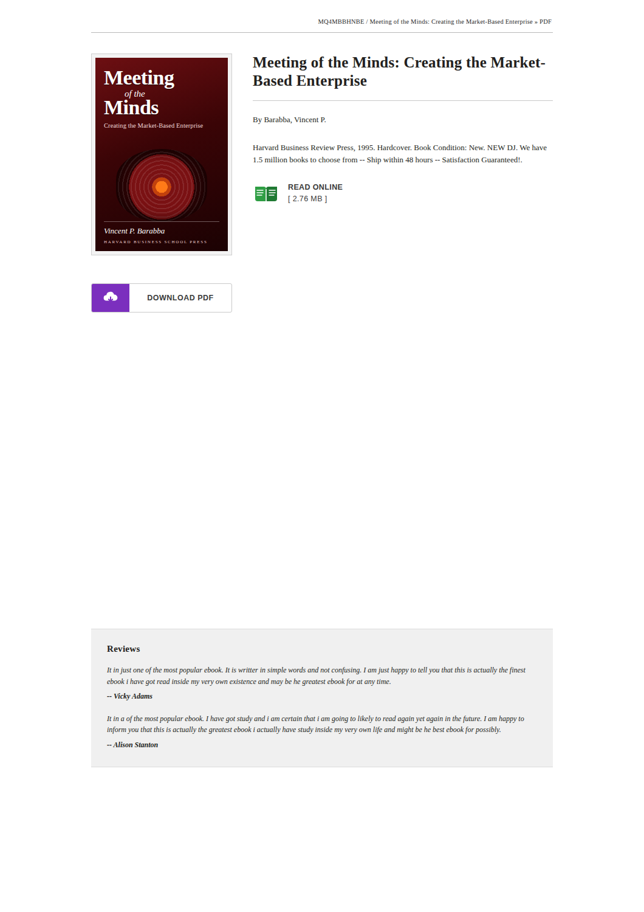MQ4MBBHNBE / Meeting of the Minds: Creating the Market-Based Enterprise » PDF
Meeting of the Minds
Creating the Market-Based Enterprise
Vincent P. Barabba HARVARD BUSINESS SCHOOL PRESS
DOWNLOAD PDF
Meeting of the Minds: Creating the Market-Based Enterprise
By Barabba, Vincent P.
Harvard Business Review Press, 1995. Hardcover. Book Condition: New. NEW DJ. We have 1.5 million books to choose from -- Ship within 48 hours -- Satisfaction Guaranteed!.
READ ONLINE
[ 2.76 MB ]
Reviews
It in just one of the most popular ebook. It is writter in simple words and not confusing. I am just happy to tell you that this is actually the finest ebook i have got read inside my very own existence and may be he greatest ebook for at any time.
-- Vicky Adams
It in a of the most popular ebook. I have got study and i am certain that i am going to likely to read again yet again in the future. I am happy to inform you that this is actually the greatest ebook i actually have study inside my very own life and might be he best ebook for possibly.
-- Alison Stanton